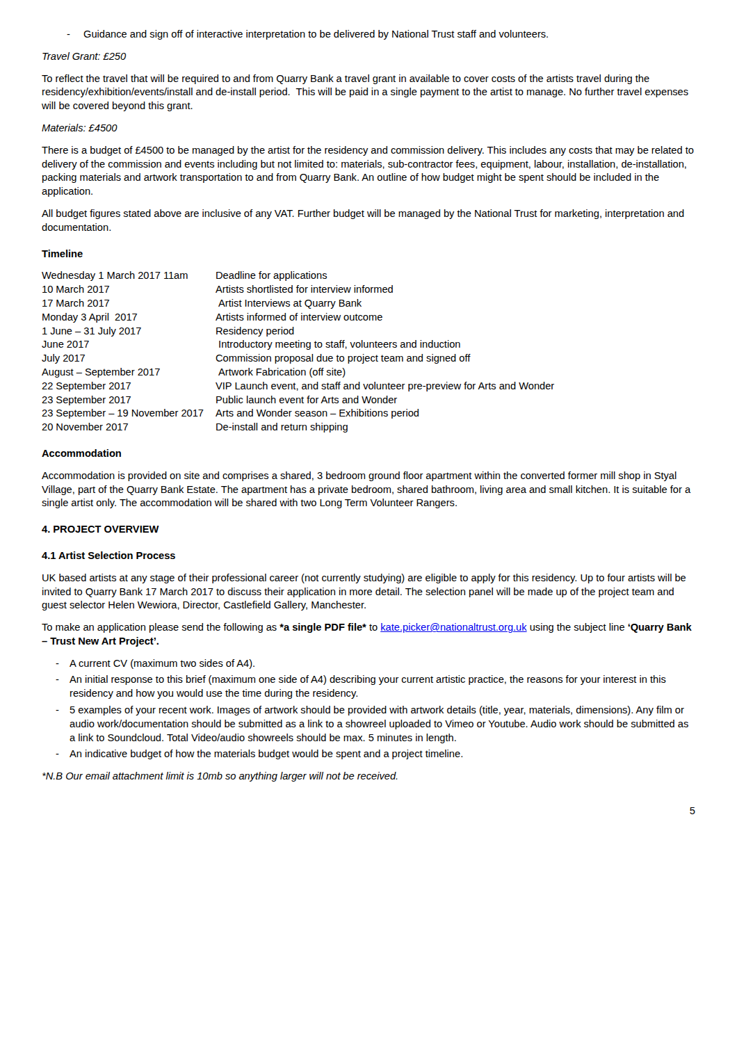Guidance and sign off of interactive interpretation to be delivered by National Trust staff and volunteers.
Travel Grant: £250
To reflect the travel that will be required to and from Quarry Bank a travel grant in available to cover costs of the artists travel during the residency/exhibition/events/install and de-install period. This will be paid in a single payment to the artist to manage. No further travel expenses will be covered beyond this grant.
Materials: £4500
There is a budget of £4500 to be managed by the artist for the residency and commission delivery. This includes any costs that may be related to delivery of the commission and events including but not limited to: materials, sub-contractor fees, equipment, labour, installation, de-installation, packing materials and artwork transportation to and from Quarry Bank. An outline of how budget might be spent should be included in the application.
All budget figures stated above are inclusive of any VAT. Further budget will be managed by the National Trust for marketing, interpretation and documentation.
Timeline
Wednesday 1 March 2017 11am
Deadline for applications
10 March 2017
Artists shortlisted for interview informed
17 March 2017
Artist Interviews at Quarry Bank
Monday 3 April 2017
Artists informed of interview outcome
1 June – 31 July 2017
Residency period
June 2017
Introductory meeting to staff, volunteers and induction
July 2017
Commission proposal due to project team and signed off
August – September 2017
Artwork Fabrication (off site)
22 September 2017
VIP Launch event, and staff and volunteer pre-preview for Arts and Wonder
23 September 2017
Public launch event for Arts and Wonder
23 September – 19 November 2017
Arts and Wonder season – Exhibitions period
20 November 2017
De-install and return shipping
Accommodation
Accommodation is provided on site and comprises a shared, 3 bedroom ground floor apartment within the converted former mill shop in Styal Village, part of the Quarry Bank Estate. The apartment has a private bedroom, shared bathroom, living area and small kitchen. It is suitable for a single artist only. The accommodation will be shared with two Long Term Volunteer Rangers.
4. PROJECT OVERVIEW
4.1 Artist Selection Process
UK based artists at any stage of their professional career (not currently studying) are eligible to apply for this residency. Up to four artists will be invited to Quarry Bank 17 March 2017 to discuss their application in more detail. The selection panel will be made up of the project team and guest selector Helen Wewiora, Director, Castlefield Gallery, Manchester.
To make an application please send the following as *a single PDF file* to kate.picker@nationaltrust.org.uk using the subject line ‘Quarry Bank – Trust New Art Project’.
A current CV (maximum two sides of A4).
An initial response to this brief (maximum one side of A4) describing your current artistic practice, the reasons for your interest in this residency and how you would use the time during the residency.
5 examples of your recent work. Images of artwork should be provided with artwork details (title, year, materials, dimensions). Any film or audio work/documentation should be submitted as a link to a showreel uploaded to Vimeo or Youtube. Audio work should be submitted as a link to Soundcloud. Total Video/audio showreels should be max. 5 minutes in length.
An indicative budget of how the materials budget would be spent and a project timeline.
*N.B Our email attachment limit is 10mb so anything larger will not be received.
5